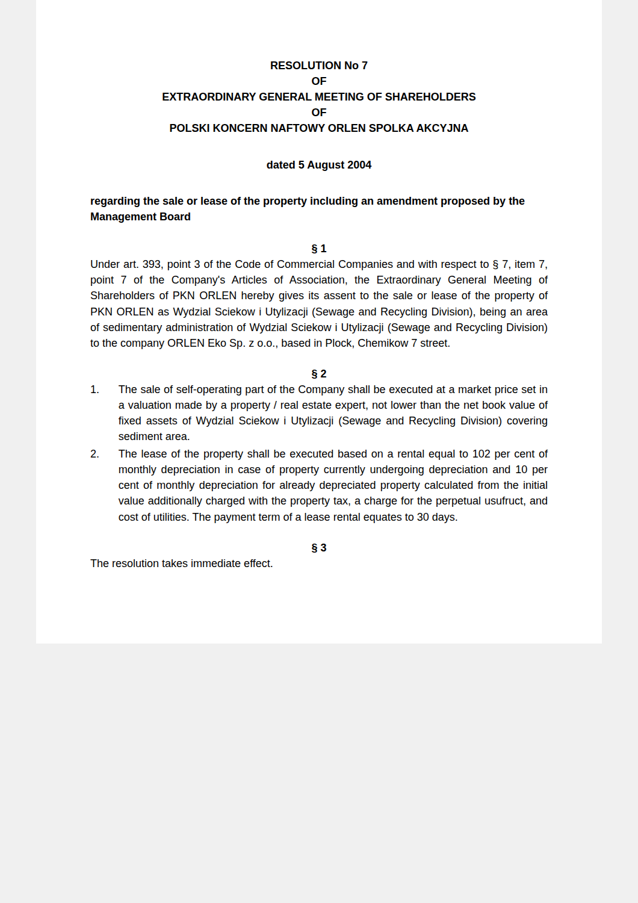RESOLUTION No 7
OF
EXTRAORDINARY GENERAL MEETING OF SHAREHOLDERS
OF
POLSKI KONCERN NAFTOWY ORLEN SPOLKA AKCYJNA
dated 5 August 2004
regarding the sale or lease of the property including an amendment proposed by the Management Board
§ 1
Under art. 393, point 3 of the Code of Commercial Companies and with respect to § 7, item 7, point 7 of the Company's Articles of Association, the Extraordinary General Meeting of Shareholders of PKN ORLEN hereby gives its assent to the sale or lease of the property of PKN ORLEN as Wydzial Sciekow i Utylizacji (Sewage and Recycling Division), being an area of sedimentary administration of Wydzial Sciekow i Utylizacji (Sewage and Recycling Division) to the company ORLEN Eko Sp. z o.o., based in Plock, Chemikow 7 street.
§ 2
1. The sale of self-operating part of the Company shall be executed at a market price set in a valuation made by a property / real estate expert, not lower than the net book value of fixed assets of Wydzial Sciekow i Utylizacji (Sewage and Recycling Division) covering sediment area.
2. The lease of the property shall be executed based on a rental equal to 102 per cent of monthly depreciation in case of property currently undergoing depreciation and 10 per cent of monthly depreciation for already depreciated property calculated from the initial value additionally charged with the property tax, a charge for the perpetual usufruct, and cost of utilities. The payment term of a lease rental equates to 30 days.
§ 3
The resolution takes immediate effect.